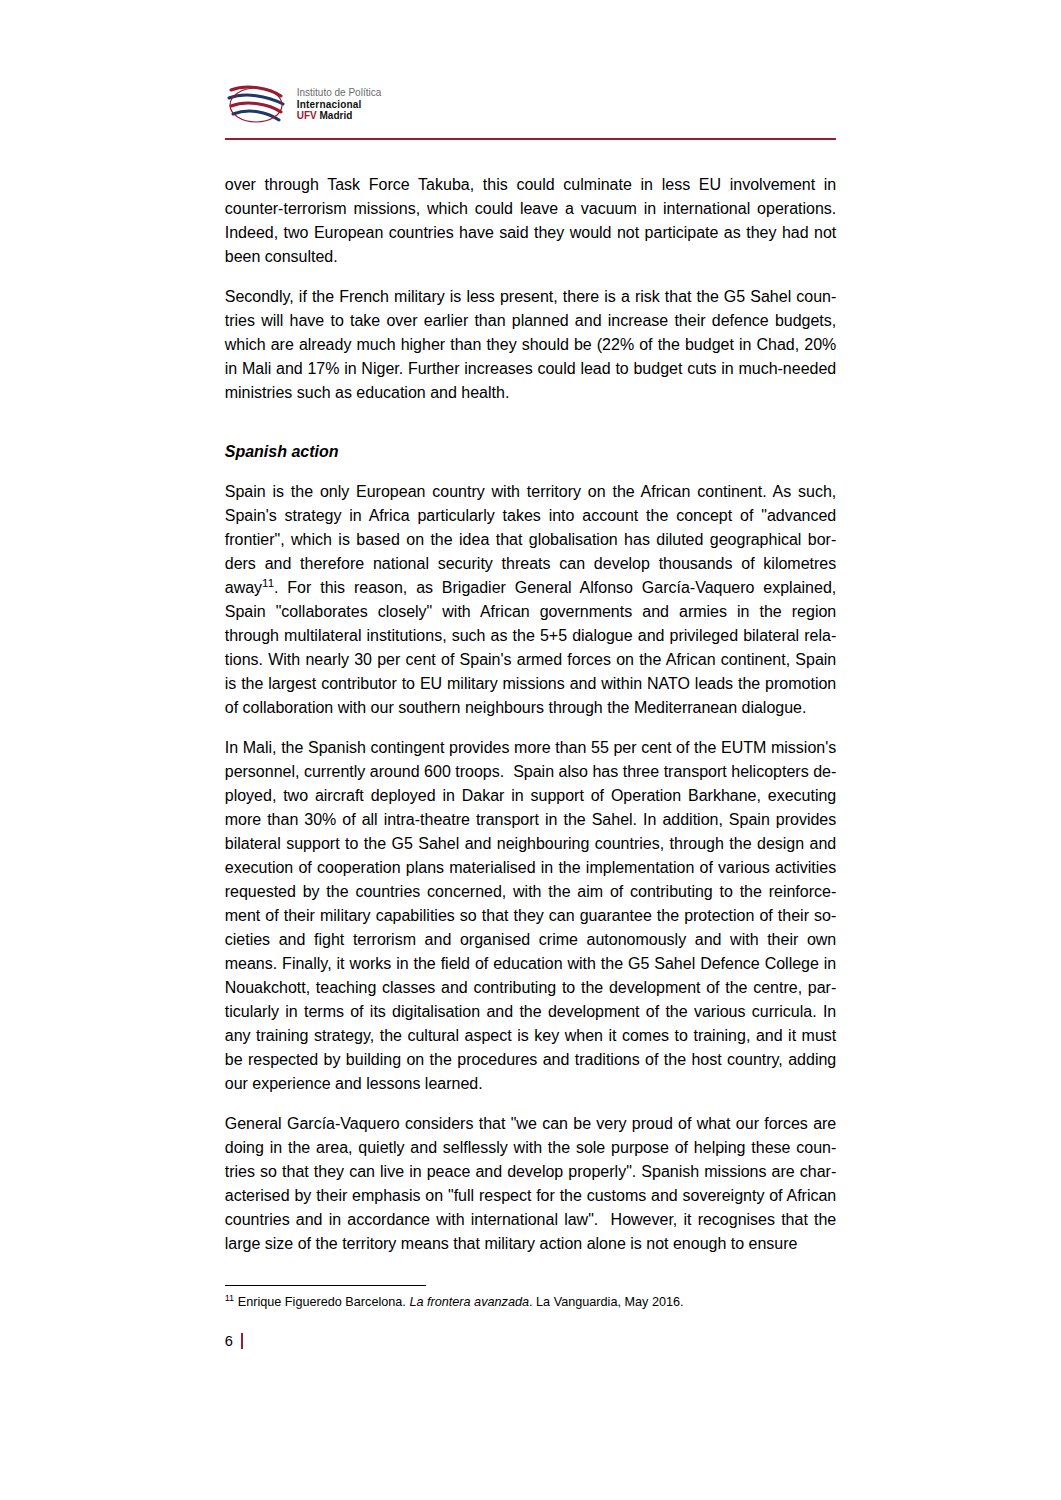Instituto de Política
Internacional
UFV Madrid
over through Task Force Takuba, this could culminate in less EU involvement in counter-terrorism missions, which could leave a vacuum in international operations. Indeed, two European countries have said they would not participate as they had not been consulted.
Secondly, if the French military is less present, there is a risk that the G5 Sahel countries will have to take over earlier than planned and increase their defence budgets, which are already much higher than they should be (22% of the budget in Chad, 20% in Mali and 17% in Niger. Further increases could lead to budget cuts in much-needed ministries such as education and health.
Spanish action
Spain is the only European country with territory on the African continent. As such, Spain's strategy in Africa particularly takes into account the concept of "advanced frontier", which is based on the idea that globalisation has diluted geographical borders and therefore national security threats can develop thousands of kilometres away11. For this reason, as Brigadier General Alfonso García-Vaquero explained, Spain "collaborates closely" with African governments and armies in the region through multilateral institutions, such as the 5+5 dialogue and privileged bilateral relations. With nearly 30 per cent of Spain's armed forces on the African continent, Spain is the largest contributor to EU military missions and within NATO leads the promotion of collaboration with our southern neighbours through the Mediterranean dialogue.
In Mali, the Spanish contingent provides more than 55 per cent of the EUTM mission's personnel, currently around 600 troops. Spain also has three transport helicopters deployed, two aircraft deployed in Dakar in support of Operation Barkhane, executing more than 30% of all intra-theatre transport in the Sahel. In addition, Spain provides bilateral support to the G5 Sahel and neighbouring countries, through the design and execution of cooperation plans materialised in the implementation of various activities requested by the countries concerned, with the aim of contributing to the reinforcement of their military capabilities so that they can guarantee the protection of their societies and fight terrorism and organised crime autonomously and with their own means. Finally, it works in the field of education with the G5 Sahel Defence College in Nouakchott, teaching classes and contributing to the development of the centre, particularly in terms of its digitalisation and the development of the various curricula. In any training strategy, the cultural aspect is key when it comes to training, and it must be respected by building on the procedures and traditions of the host country, adding our experience and lessons learned.
General García-Vaquero considers that "we can be very proud of what our forces are doing in the area, quietly and selflessly with the sole purpose of helping these countries so that they can live in peace and develop properly". Spanish missions are characterised by their emphasis on "full respect for the customs and sovereignty of African countries and in accordance with international law". However, it recognises that the large size of the territory means that military action alone is not enough to ensure
11 Enrique Figueredo Barcelona. La frontera avanzada. La Vanguardia, May 2016.
6